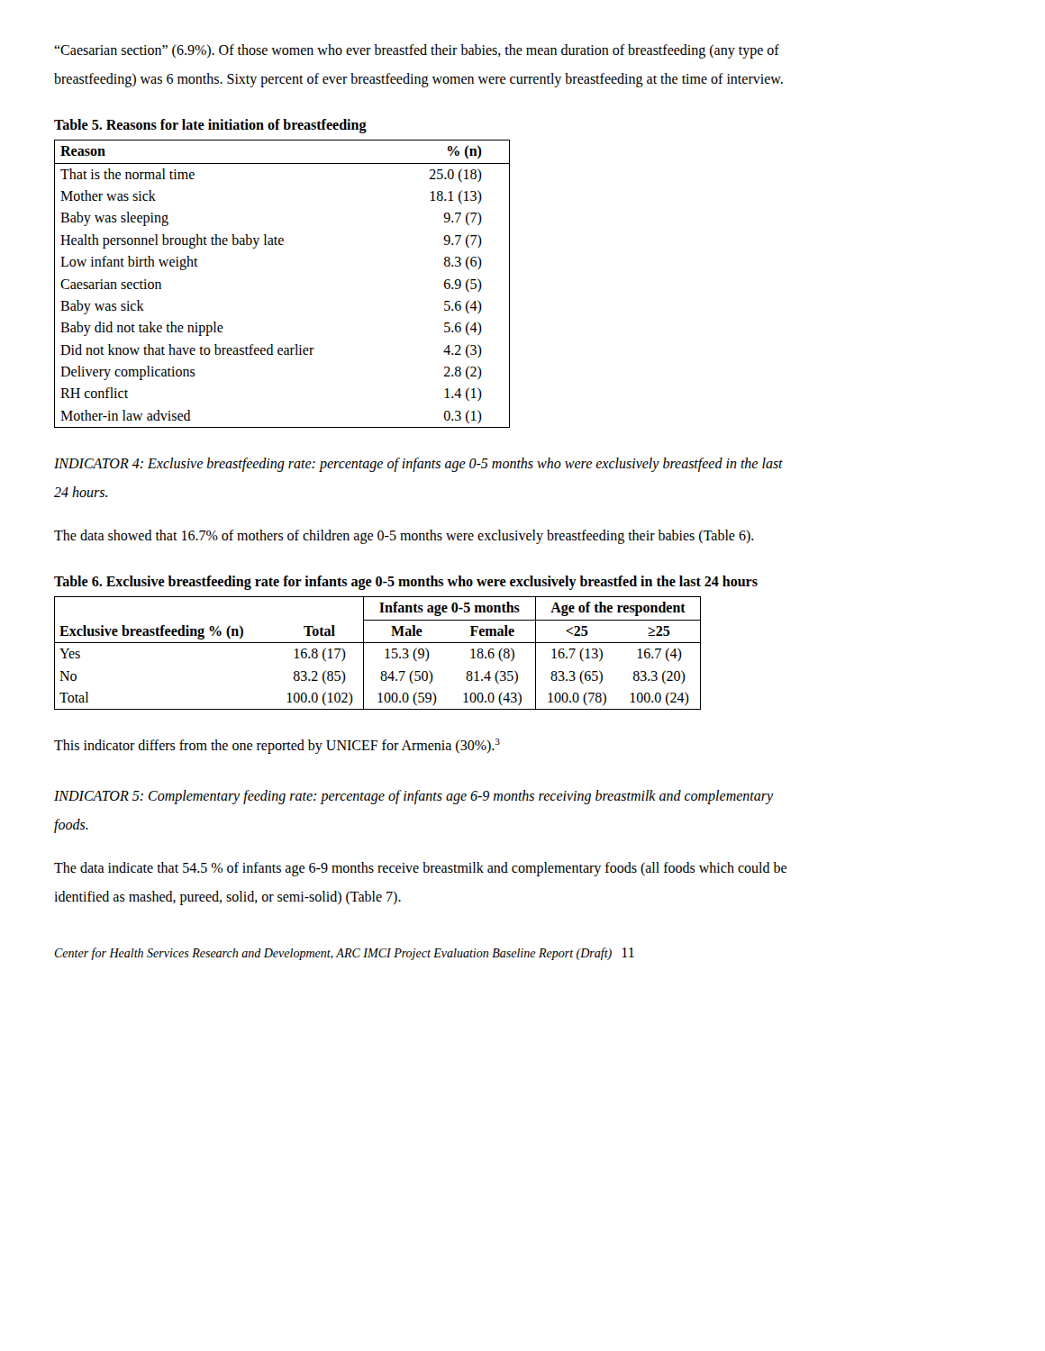“Caesarian section” (6.9%). Of those women who ever breastfed their babies, the mean duration of breastfeeding (any type of breastfeeding) was 6 months. Sixty percent of ever breastfeeding women were currently breastfeeding at the time of interview.
Table 5. Reasons for late initiation of breastfeeding
| Reason | % (n) |
| --- | --- |
| That is the normal time | 25.0 (18) |
| Mother was sick | 18.1 (13) |
| Baby was sleeping | 9.7 (7) |
| Health personnel brought the baby late | 9.7 (7) |
| Low infant birth weight | 8.3 (6) |
| Caesarian section | 6.9 (5) |
| Baby was sick | 5.6 (4) |
| Baby did not take the nipple | 5.6 (4) |
| Did not know that have to breastfeed earlier | 4.2 (3) |
| Delivery complications | 2.8 (2) |
| RH conflict | 1.4 (1) |
| Mother-in law advised | 0.3 (1) |
INDICATOR 4: Exclusive breastfeeding rate: percentage of infants age 0-5 months who were exclusively breastfeed in the last 24 hours.
The data showed that 16.7% of mothers of children age 0-5 months were exclusively breastfeeding their babies (Table 6).
Table 6. Exclusive breastfeeding rate for infants age 0-5 months who were exclusively breastfed in the last 24 hours
| Exclusive breastfeeding % (n) | Total | Infants age 0-5 months | Age of the respondent |
| --- | --- | --- | --- |
| Male | Female | <25 | ≥25 |
| Yes | 16.8 (17) | 15.3 (9) | 18.6 (8) | 16.7 (13) | 16.7 (4) |
| No | 83.2 (85) | 84.7 (50) | 81.4 (35) | 83.3 (65) | 83.3 (20) |
| Total | 100.0 (102) | 100.0 (59) | 100.0 (43) | 100.0 (78) | 100.0 (24) |
This indicator differs from the one reported by UNICEF for Armenia (30%).3
INDICATOR 5: Complementary feeding rate: percentage of infants age 6-9 months receiving breastmilk and complementary foods.
The data indicate that 54.5 % of infants age 6-9 months receive breastmilk and complementary foods (all foods which could be identified as mashed, pureed, solid, or semi-solid) (Table 7).
Center for Health Services Research and Development, ARC IMCI Project Evaluation Baseline Report (Draft)11